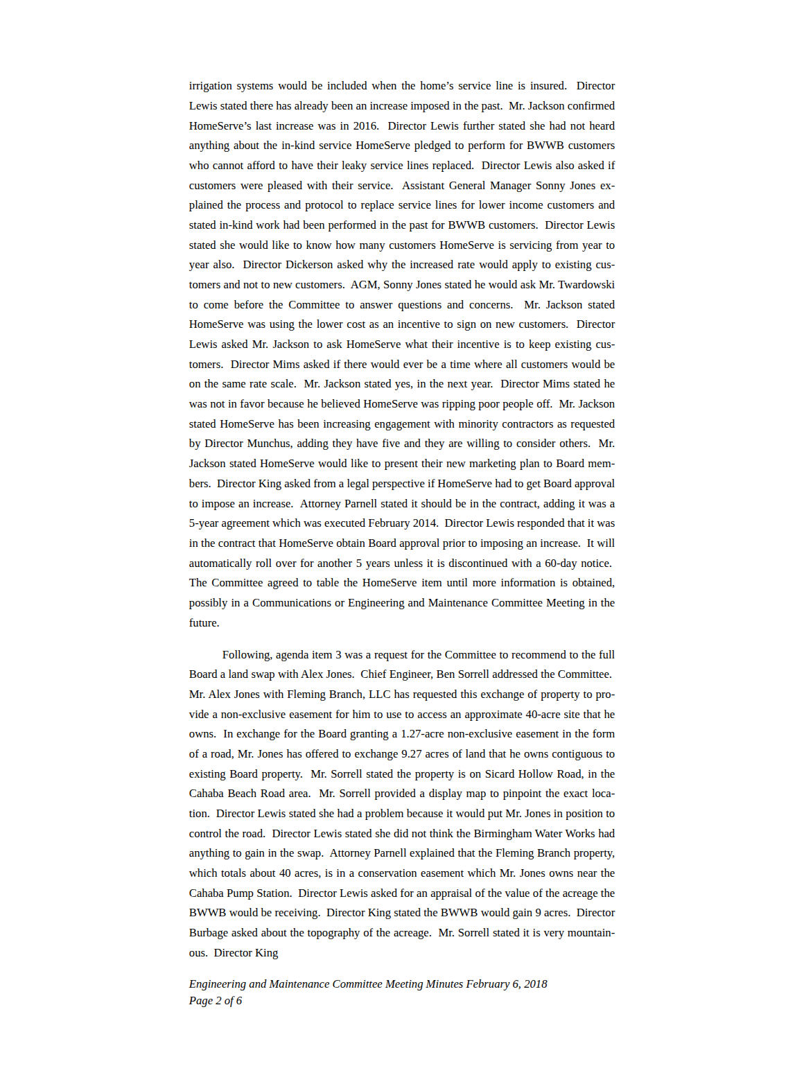irrigation systems would be included when the home’s service line is insured. Director Lewis stated there has already been an increase imposed in the past. Mr. Jackson confirmed HomeServe’s last increase was in 2016. Director Lewis further stated she had not heard anything about the in-kind service HomeServe pledged to perform for BWWB customers who cannot afford to have their leaky service lines replaced. Director Lewis also asked if customers were pleased with their service. Assistant General Manager Sonny Jones explained the process and protocol to replace service lines for lower income customers and stated in-kind work had been performed in the past for BWWB customers. Director Lewis stated she would like to know how many customers HomeServe is servicing from year to year also. Director Dickerson asked why the increased rate would apply to existing customers and not to new customers. AGM, Sonny Jones stated he would ask Mr. Twardowski to come before the Committee to answer questions and concerns. Mr. Jackson stated HomeServe was using the lower cost as an incentive to sign on new customers. Director Lewis asked Mr. Jackson to ask HomeServe what their incentive is to keep existing customers. Director Mims asked if there would ever be a time where all customers would be on the same rate scale. Mr. Jackson stated yes, in the next year. Director Mims stated he was not in favor because he believed HomeServe was ripping poor people off. Mr. Jackson stated HomeServe has been increasing engagement with minority contractors as requested by Director Munchus, adding they have five and they are willing to consider others. Mr. Jackson stated HomeServe would like to present their new marketing plan to Board members. Director King asked from a legal perspective if HomeServe had to get Board approval to impose an increase. Attorney Parnell stated it should be in the contract, adding it was a 5-year agreement which was executed February 2014. Director Lewis responded that it was in the contract that HomeServe obtain Board approval prior to imposing an increase. It will automatically roll over for another 5 years unless it is discontinued with a 60-day notice. The Committee agreed to table the HomeServe item until more information is obtained, possibly in a Communications or Engineering and Maintenance Committee Meeting in the future.
Following, agenda item 3 was a request for the Committee to recommend to the full Board a land swap with Alex Jones. Chief Engineer, Ben Sorrell addressed the Committee. Mr. Alex Jones with Fleming Branch, LLC has requested this exchange of property to provide a non-exclusive easement for him to use to access an approximate 40-acre site that he owns. In exchange for the Board granting a 1.27-acre non-exclusive easement in the form of a road, Mr. Jones has offered to exchange 9.27 acres of land that he owns contiguous to existing Board property. Mr. Sorrell stated the property is on Sicard Hollow Road, in the Cahaba Beach Road area. Mr. Sorrell provided a display map to pinpoint the exact location. Director Lewis stated she had a problem because it would put Mr. Jones in position to control the road. Director Lewis stated she did not think the Birmingham Water Works had anything to gain in the swap. Attorney Parnell explained that the Fleming Branch property, which totals about 40 acres, is in a conservation easement which Mr. Jones owns near the Cahaba Pump Station. Director Lewis asked for an appraisal of the value of the acreage the BWWB would be receiving. Director King stated the BWWB would gain 9 acres. Director Burbage asked about the topography of the acreage. Mr. Sorrell stated it is very mountainous. Director King
Engineering and Maintenance Committee Meeting Minutes February 6, 2018
Page 2 of 6